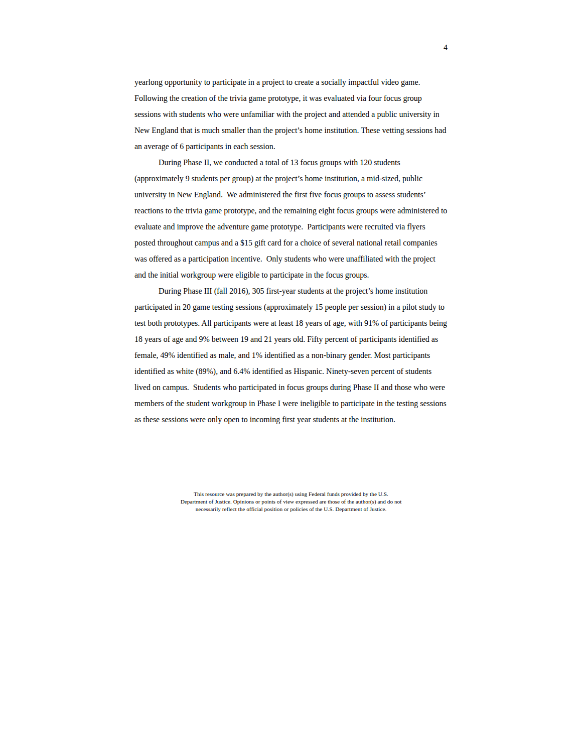4
yearlong opportunity to participate in a project to create a socially impactful video game. Following the creation of the trivia game prototype, it was evaluated via four focus group sessions with students who were unfamiliar with the project and attended a public university in New England that is much smaller than the project’s home institution. These vetting sessions had an average of 6 participants in each session.
During Phase II, we conducted a total of 13 focus groups with 120 students (approximately 9 students per group) at the project’s home institution, a mid-sized, public university in New England. We administered the first five focus groups to assess students’ reactions to the trivia game prototype, and the remaining eight focus groups were administered to evaluate and improve the adventure game prototype. Participants were recruited via flyers posted throughout campus and a $15 gift card for a choice of several national retail companies was offered as a participation incentive. Only students who were unaffiliated with the project and the initial workgroup were eligible to participate in the focus groups.
During Phase III (fall 2016), 305 first-year students at the project’s home institution participated in 20 game testing sessions (approximately 15 people per session) in a pilot study to test both prototypes. All participants were at least 18 years of age, with 91% of participants being 18 years of age and 9% between 19 and 21 years old. Fifty percent of participants identified as female, 49% identified as male, and 1% identified as a non-binary gender. Most participants identified as white (89%), and 6.4% identified as Hispanic. Ninety-seven percent of students lived on campus. Students who participated in focus groups during Phase II and those who were members of the student workgroup in Phase I were ineligible to participate in the testing sessions as these sessions were only open to incoming first year students at the institution.
This resource was prepared by the author(s) using Federal funds provided by the U.S.
Department of Justice. Opinions or points of view expressed are those of the author(s) and do not
necessarily reflect the official position or policies of the U.S. Department of Justice.